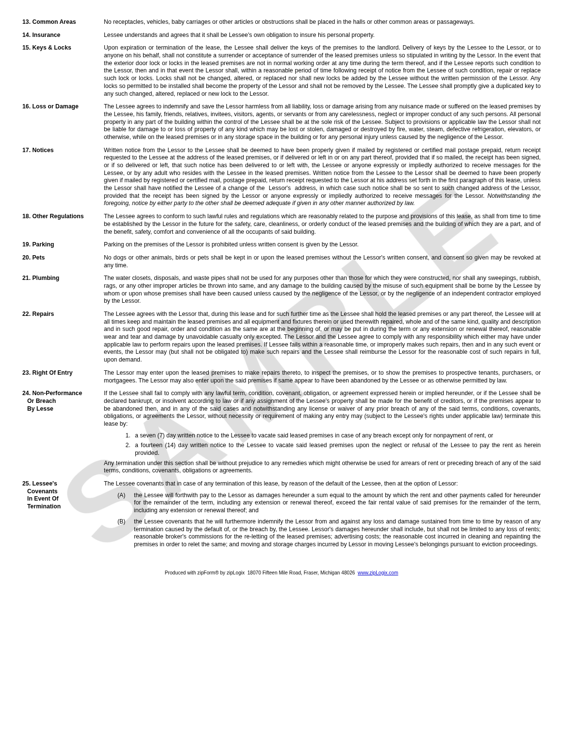SAMPLE
| 13. Common Areas | No receptacles, vehicles, baby carriages or other articles or obstructions shall be placed in the halls or other common areas or passageways. |
| 14. Insurance | Lessee understands and agrees that it shall be Lessee's own obligation to insure his personal property. |
| 15. Keys & Locks | Upon expiration or termination of the lease, the Lessee shall deliver the keys of the premises to the landlord. Delivery of keys by the Lessee to the Lessor, or to anyone on his behalf, shall not constitute a surrender or acceptance of surrender of the leased premises unless so stipulated in writing by the Lessor. In the event that the exterior door lock or locks in the leased premises are not in normal working order at any time during the term thereof, and if the Lessee reports such condition to the Lessor, then and in that event the Lessor shall, within a reasonable period of time following receipt of notice from the Lessee of such condition, repair or replace such lock or locks. Locks shall not be changed, altered, or replaced nor shall new locks be added by the Lessee without the written permission of the Lessor. Any locks so permitted to be installed shall become the property of the Lessor and shall not be removed by the Lessee. The Lessee shall promptly give a duplicated key to any such changed, altered, replaced or new lock to the Lessor. |
| 16. Loss or Damage | The Lessee agrees to indemnify and save the Lessor harmless from all liability, loss or damage arising from any nuisance made or suffered on the leased premises by the Lessee, his family, friends, relatives, invitees, visitors, agents, or servants or from any carelessness, neglect or improper conduct of any such persons. All personal property in any part of the building within the control of the Lessee shall be at the sole risk of the Lessee. Subject to provisions or applicable law the Lessor shall not be liable for damage to or loss of property of any kind which may be lost or stolen, damaged or destroyed by fire, water, steam, defective refrigeration, elevators, or otherwise, while on the leased premises or in any storage space in the building or for any personal injury unless caused by the negligence of the Lessor. |
| 17. Notices | Written notice from the Lessor to the Lessee shall be deemed to have been properly given if mailed by registered or certified mail postage prepaid, return receipt requested to the Lessee at the address of the leased premises, or if delivered or left in or on any part thereof, provided that if so mailed, the receipt has been signed, or if so delivered or left, that such notice has been delivered to or left with, the Lessee or anyone expressly or impliedly authorized to receive messages for the Lessee, or by any adult who resides with the Lessee in the leased premises. Written notice from the Lessee to the Lessor shall be deemed to have been properly given if mailed by registered or certified mail, postage prepaid, return receipt requested to the Lessor at his address set forth in the first paragraph of this lease, unless the Lessor shall have notified the Lessee of a change of the Lessor's address, in which case such notice shall be so sent to such changed address of the Lessor, provided that the receipt has been signed by the Lessor or anyone expressly or impliedly authorized to receive messages for the Lessor. Notwithstanding the foregoing, notice by either party to the other shall be deemed adequate if given in any other manner authorized by law. |
| 18. Other Regulations | The Lessee agrees to conform to such lawful rules and regulations which are reasonably related to the purpose and provisions of this lease, as shall from time to time be established by the Lessor in the future for the safety, care, cleanliness, or orderly conduct of the leased premises and the building of which they are a part, and of the benefit, safety, comfort and convenience of all the occupants of said building. |
| 19. Parking | Parking on the premises of the Lessor is prohibited unless written consent is given by the Lessor. |
| 20. Pets | No dogs or other animals, birds or pets shall be kept in or upon the leased premises without the Lessor's written consent, and consent so given may be revoked at any time. |
| 21. Plumbing | The water closets, disposals, and waste pipes shall not be used for any purposes other than those for which they were constructed, nor shall any sweepings, rubbish, rags, or any other improper articles be thrown into same, and any damage to the building caused by the misuse of such equipment shall be borne by the Lessee by whom or upon whose premises shall have been caused unless caused by the negligence of the Lessor, or by the negligence of an independent contractor employed by the Lessor. |
| 22. Repairs | The Lessee agrees with the Lessor that, during this lease and for such further time as the Lessee shall hold the leased premises or any part thereof, the Lessee will at all times keep and maintain the leased premises and all equipment and fixtures therein or used therewith repaired, whole and of the same kind, quality and description and in such good repair, order and condition as the same are at the beginning of, or may be put in during the term or any extension or renewal thereof, reasonable wear and tear and damage by unavoidable casualty only excepted. The Lessor and the Lessee agree to comply with any responsibility which either may have under applicable law to perform repairs upon the leased premises. If Lessee fails within a reasonable time, or improperly makes such repairs, then and in any such event or events, the Lessor may (but shall not be obligated to) make such repairs and the Lessee shall reimburse the Lessor for the reasonable cost of such repairs in full, upon demand. |
| 23. Right Of Entry | The Lessor may enter upon the leased premises to make repairs thereto, to inspect the premises, or to show the premises to prospective tenants, purchasers, or mortgagees. The Lessor may also enter upon the said premises if same appear to have been abandoned by the Lessee or as otherwise permitted by law. |
| 24. Non-Performance Or Breach By Lesse | If the Lessee shall fail to comply with any lawful term, condition, covenant, obligation, or agreement expressed herein or implied hereunder, or if the Lessee shall be declared bankrupt, or insolvent according to law or if any assignment of the Lessee's property shall be made for the benefit of creditors, or if the premises appear to be abandoned then, and in any of the said cases and notwithstanding any license or waiver of any prior breach of any of the said terms, conditions, covenants, obligations, or agreements the Lessor, without necessity or requirement of making any entry may (subject to the Lessee's rights under applicable law) terminate this lease by: a seven (7) day written notice to the Lessee to vacate said leased premises in case of any breach except only for nonpayment of rent, or a fourteen (14) day written notice to the Lessee to vacate said leased premises upon the neglect or refusal of the Lessee to pay the rent as herein provided. Any termination under this section shall be without prejudice to any remedies which might otherwise be used for arrears of rent or preceding breach of any of the said terms, conditions, covenants, obligations or agreements. |
| 25. Lessee's Covenants In Event Of Termination | The Lessee covenants that in case of any termination of this lease, by reason of the default of the Lessee, then at the option of Lessor: (A) the Lessee will forthwith pay to the Lessor as damages hereunder a sum equal to the amount by which the rent and other payments called for hereunder for the remainder of the term, including any extension or renewal thereof, exceed the fair rental value of said premises for the remainder of the term, including any extension or renewal thereof; and (B) the Lessee covenants that he will furthermore indemnify the Lessor from and against any loss and damage sustained from time to time by reason of any termination caused by the default of, or the breach by, the Lessee. Lessor's damages hereunder shall include, but shall not be limited to any loss of rents; reasonable broker's commissions for the re-letting of the leased premises; advertising costs; the reasonable cost incurred in cleaning and repainting the premises in order to relet the same; and moving and storage charges incurred by Lessor in moving Lessee's belongings pursuant to eviction proceedings. |
Produced with zipForm® by zipLogix 18070 Fifteen Mile Road, Fraser, Michigan 48026 www.zipLogix.com